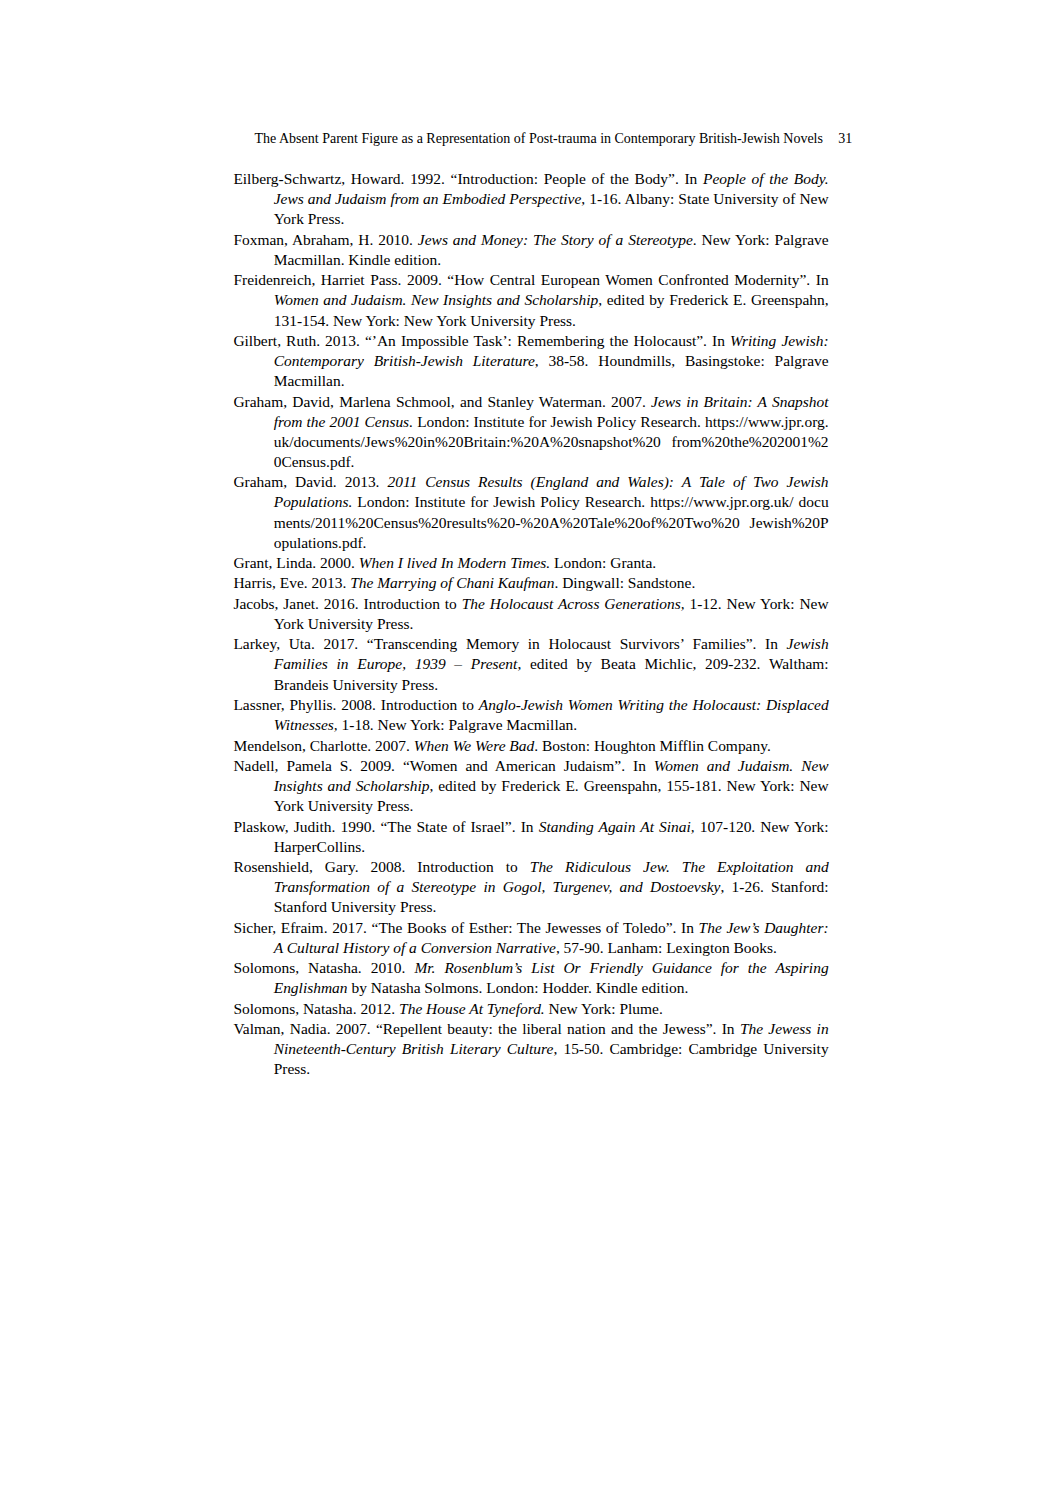The Absent Parent Figure as a Representation of Post-trauma in Contemporary British-Jewish Novels31
Eilberg-Schwartz, Howard. 1992. “Introduction: People of the Body”. In People of the Body. Jews and Judaism from an Embodied Perspective, 1-16. Albany: State University of New York Press.
Foxman, Abraham, H. 2010. Jews and Money: The Story of a Stereotype. New York: Palgrave Macmillan. Kindle edition.
Freidenreich, Harriet Pass. 2009. “How Central European Women Confronted Modernity”. In Women and Judaism. New Insights and Scholarship, edited by Frederick E. Greenspahn, 131-154. New York: New York University Press.
Gilbert, Ruth. 2013. “’An Impossible Task’: Remembering the Holocaust”. In Writing Jewish: Contemporary British-Jewish Literature, 38-58. Houndmills, Basingstoke: Palgrave Macmillan.
Graham, David, Marlena Schmool, and Stanley Waterman. 2007. Jews in Britain: A Snapshot from the 2001 Census. London: Institute for Jewish Policy Research. https://www.jpr.org.uk/documents/Jews%20in%20Britain:%20A%20snapshot%20 from%20the%202001%20Census.pdf.
Graham, David. 2013. 2011 Census Results (England and Wales): A Tale of Two Jewish Populations. London: Institute for Jewish Policy Research. https://www.jpr.org.uk/ documents/2011%20Census%20results%20-%20A%20Tale%20of%20Two%20 Jewish%20Populations.pdf.
Grant, Linda. 2000. When I lived In Modern Times. London: Granta.
Harris, Eve. 2013. The Marrying of Chani Kaufman. Dingwall: Sandstone.
Jacobs, Janet. 2016. Introduction to The Holocaust Across Generations, 1-12. New York: New York University Press.
Larkey, Uta. 2017. “Transcending Memory in Holocaust Survivors’ Families”. In Jewish Families in Europe, 1939 – Present, edited by Beata Michlic, 209-232. Waltham: Brandeis University Press.
Lassner, Phyllis. 2008. Introduction to Anglo-Jewish Women Writing the Holocaust: Displaced Witnesses, 1-18. New York: Palgrave Macmillan.
Mendelson, Charlotte. 2007. When We Were Bad. Boston: Houghton Mifflin Company.
Nadell, Pamela S. 2009. “Women and American Judaism”. In Women and Judaism. New Insights and Scholarship, edited by Frederick E. Greenspahn, 155-181. New York: New York University Press.
Plaskow, Judith. 1990. “The State of Israel”. In Standing Again At Sinai, 107-120. New York: HarperCollins.
Rosenshield, Gary. 2008. Introduction to The Ridiculous Jew. The Exploitation and Transformation of a Stereotype in Gogol, Turgenev, and Dostoevsky, 1-26. Stanford: Stanford University Press.
Sicher, Efraim. 2017. “The Books of Esther: The Jewesses of Toledo”. In The Jew’s Daughter: A Cultural History of a Conversion Narrative, 57-90. Lanham: Lexington Books.
Solomons, Natasha. 2010. Mr. Rosenblum’s List Or Friendly Guidance for the Aspiring Englishman by Natasha Solmons. London: Hodder. Kindle edition.
Solomons, Natasha. 2012. The House At Tyneford. New York: Plume.
Valman, Nadia. 2007. “Repellent beauty: the liberal nation and the Jewess”. In The Jewess in Nineteenth-Century British Literary Culture, 15-50. Cambridge: Cambridge University Press.